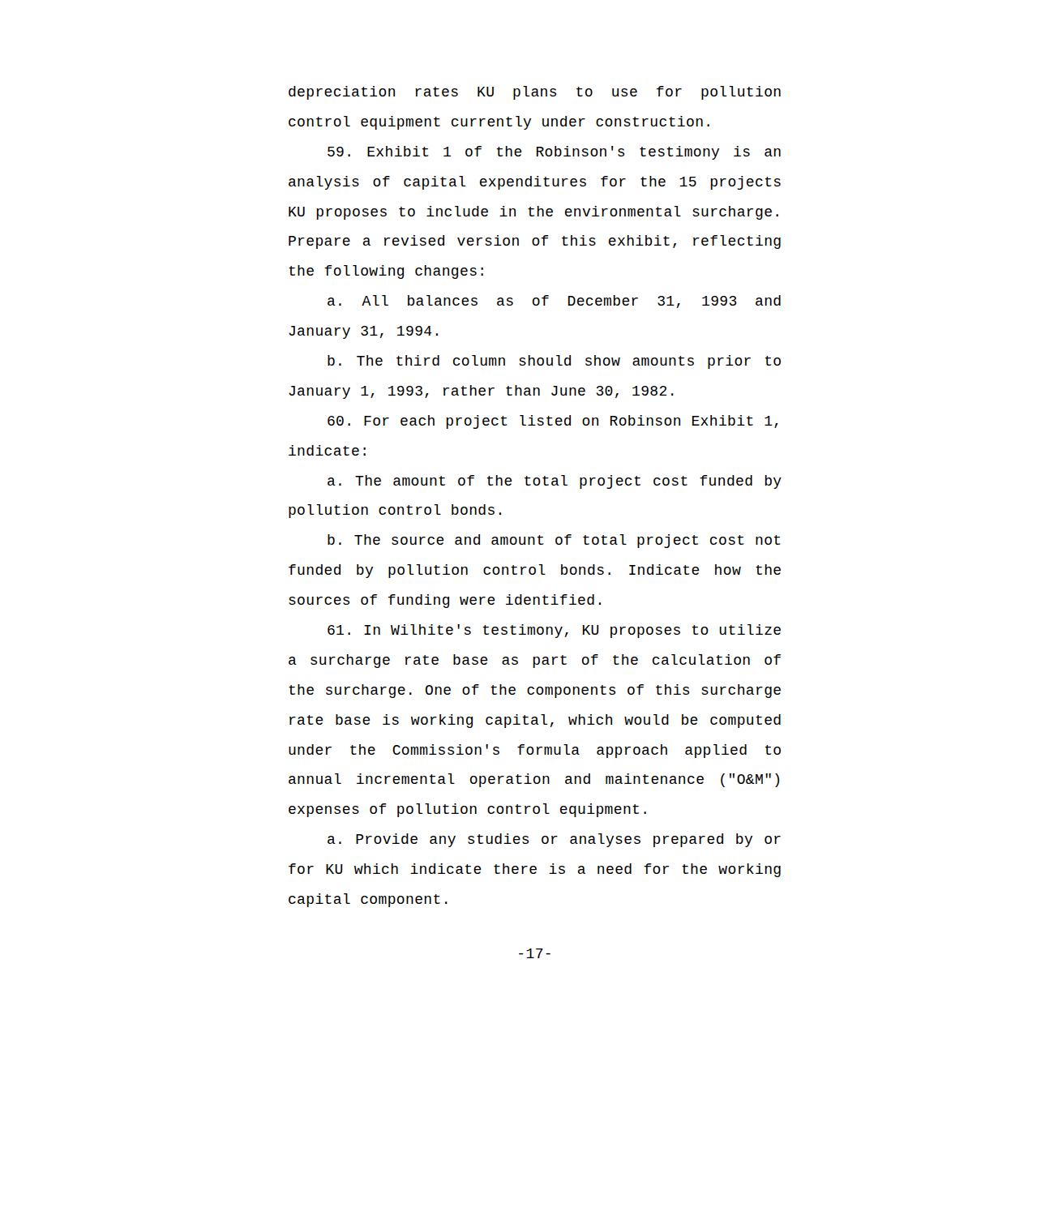depreciation rates KU plans to use for pollution control equipment currently under construction.
59. Exhibit 1 of the Robinson's testimony is an analysis of capital expenditures for the 15 projects KU proposes to include in the environmental surcharge. Prepare a revised version of this exhibit, reflecting the following changes:
a. All balances as of December 31, 1993 and January 31, 1994.
b. The third column should show amounts prior to January 1, 1993, rather than June 30, 1982.
60. For each project listed on Robinson Exhibit 1, indicate:
a. The amount of the total project cost funded by pollution control bonds.
b. The source and amount of total project cost not funded by pollution control bonds. Indicate how the sources of funding were identified.
61. In Wilhite's testimony, KU proposes to utilize a surcharge rate base as part of the calculation of the surcharge. One of the components of this surcharge rate base is working capital, which would be computed under the Commission's formula approach applied to annual incremental operation and maintenance ("O&M") expenses of pollution control equipment.
a. Provide any studies or analyses prepared by or for KU which indicate there is a need for the working capital component.
-17-